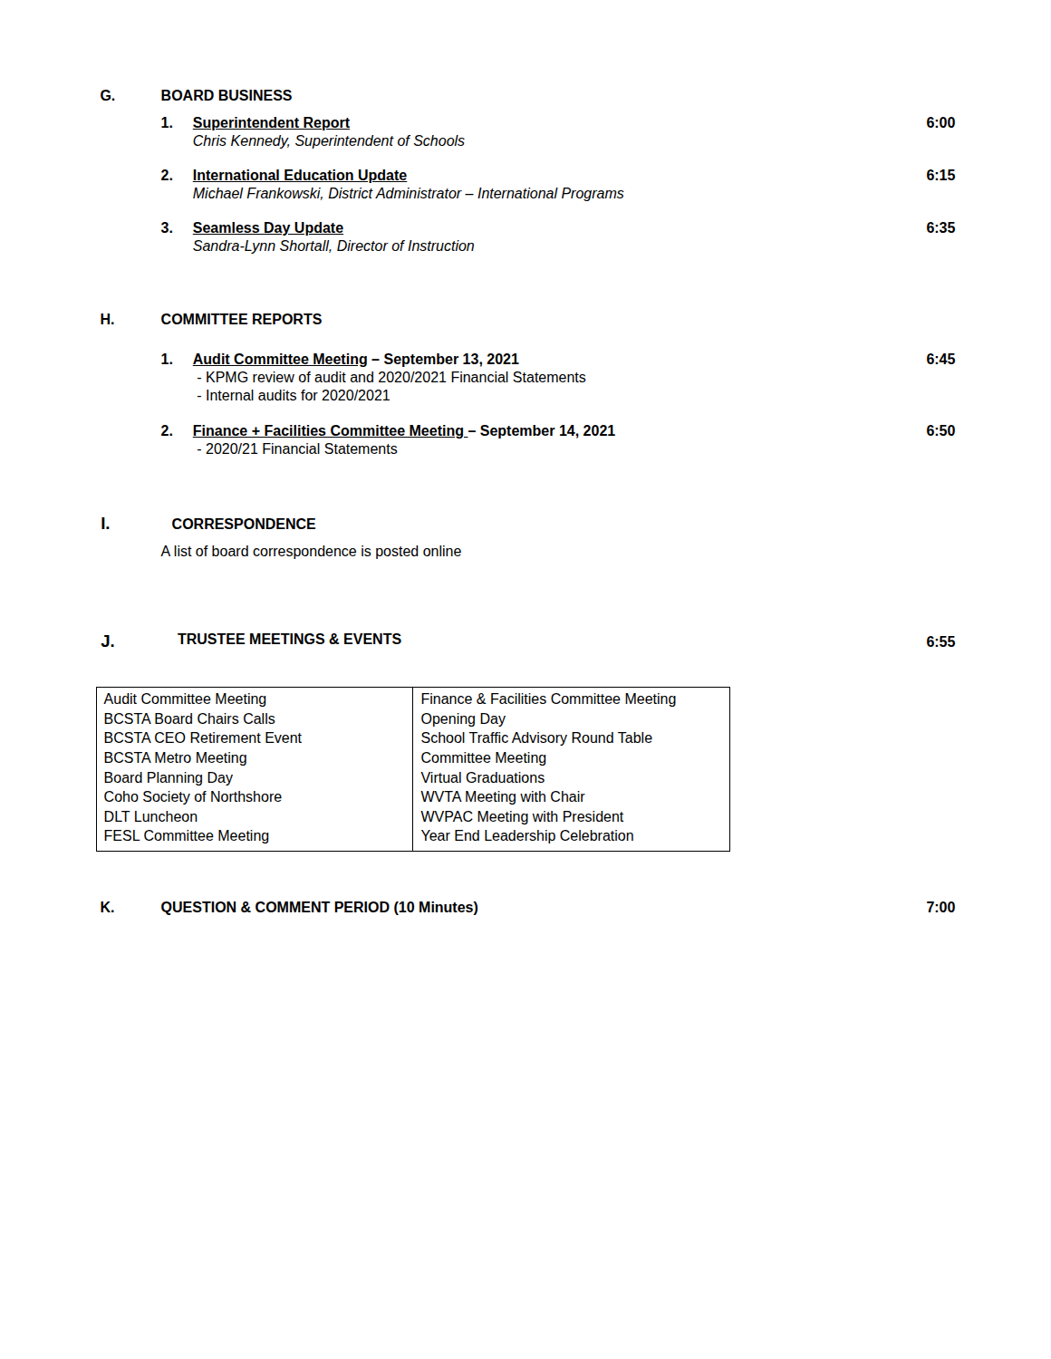G. BOARD BUSINESS
1. Superintendent Report Chris Kennedy, Superintendent of Schools 6:00
2. International Education Update Michael Frankowski, District Administrator – International Programs 6:15
3. Seamless Day Update Sandra-Lynn Shortall, Director of Instruction 6:35
H. COMMITTEE REPORTS
1. Audit Committee Meeting – September 13, 2021 - KPMG review of audit and 2020/2021 Financial Statements - Internal audits for 2020/2021 6:45
2. Finance + Facilities Committee Meeting – September 14, 2021 - 2020/21 Financial Statements 6:50
I. CORRESPONDENCE
A list of board correspondence is posted online
J. TRUSTEE MEETINGS & EVENTS 6:55
| Audit Committee Meeting BCSTA Board Chairs Calls BCSTA CEO Retirement Event BCSTA Metro Meeting Board Planning Day Coho Society of Northshore DLT Luncheon FESL Committee Meeting | Finance & Facilities Committee Meeting Opening Day School Traffic Advisory Round Table Committee Meeting Virtual Graduations WVTA Meeting with Chair WVPAC Meeting with President Year End Leadership Celebration |
K. QUESTION & COMMENT PERIOD (10 Minutes) 7:00